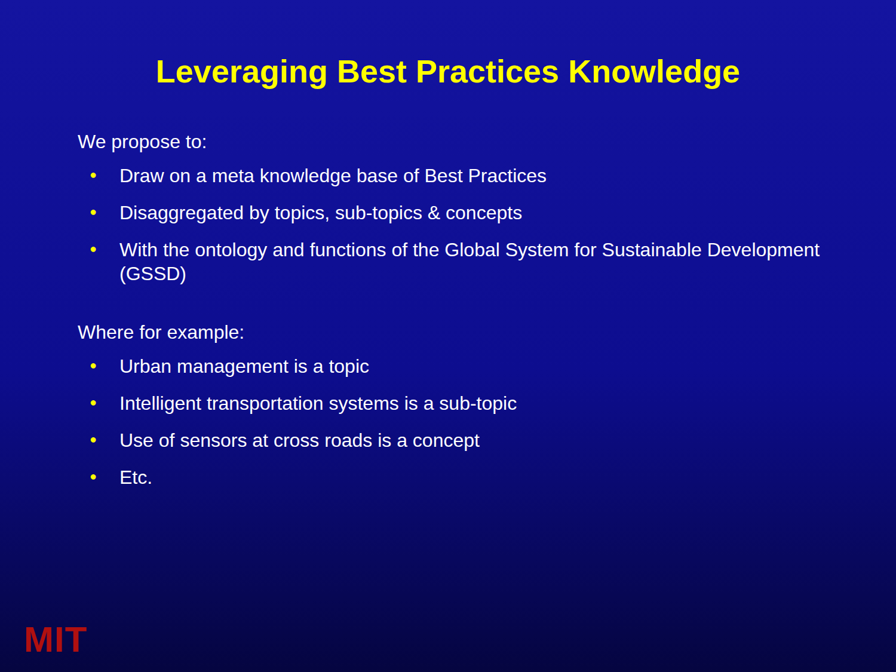Leveraging Best Practices Knowledge
We propose to:
Draw on a meta knowledge base of Best Practices
Disaggregated by topics, sub-topics & concepts
With the ontology and functions of the Global System for Sustainable Development (GSSD)
Where for example:
Urban management is a topic
Intelligent transportation systems is a sub-topic
Use of sensors at cross roads is a concept
Etc.
MIT